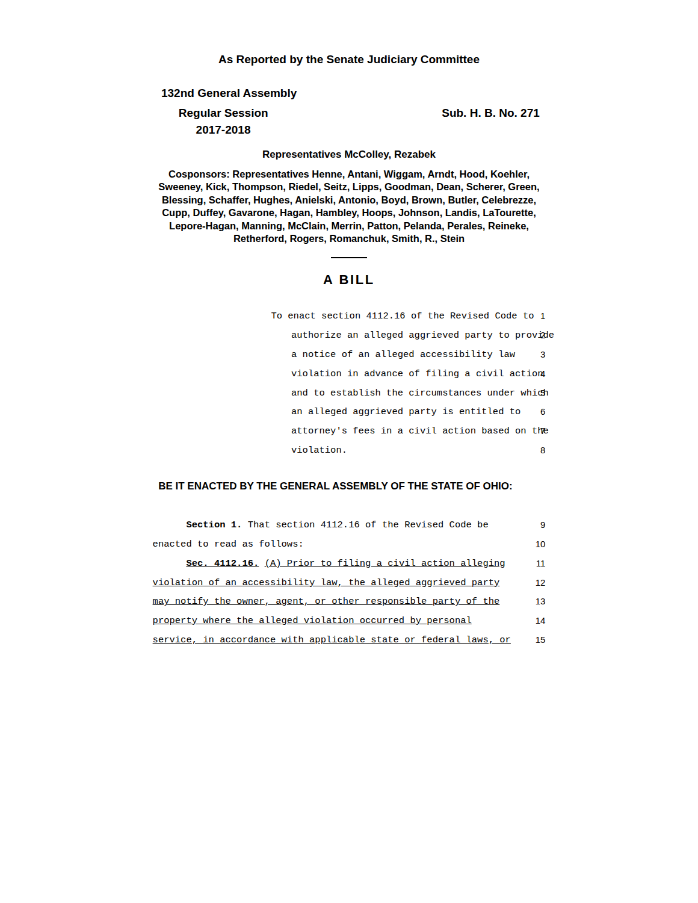As Reported by the Senate Judiciary Committee
132nd General Assembly
Regular Session Sub. H. B. No. 271
2017-2018
Representatives McColley, Rezabek
Cosponsors: Representatives Henne, Antani, Wiggam, Arndt, Hood, Koehler, Sweeney, Kick, Thompson, Riedel, Seitz, Lipps, Goodman, Dean, Scherer, Green, Blessing, Schaffer, Hughes, Anielski, Antonio, Boyd, Brown, Butler, Celebrezze, Cupp, Duffey, Gavarone, Hagan, Hambley, Hoops, Johnson, Landis, LaTourette, Lepore-Hagan, Manning, McClain, Merrin, Patton, Pelanda, Perales, Reineke, Retherford, Rogers, Romanchuk, Smith, R., Stein
A BILL
To enact section 4112.16 of the Revised Code to1
authorize an alleged aggrieved party to provide2
a notice of an alleged accessibility law3
violation in advance of filing a civil action4
and to establish the circumstances under which5
an alleged aggrieved party is entitled to6
attorney's fees in a civil action based on the7
violation.8
BE IT ENACTED BY THE GENERAL ASSEMBLY OF THE STATE OF OHIO:
Section 1. That section 4112.16 of the Revised Code be9
enacted to read as follows:10
Sec. 4112.16. (A) Prior to filing a civil action alleging 11
violation of an accessibility law, the alleged aggrieved party 12
may notify the owner, agent, or other responsible party of the 13
property where the alleged violation occurred by personal 14
service, in accordance with applicable state or federal laws, or 15